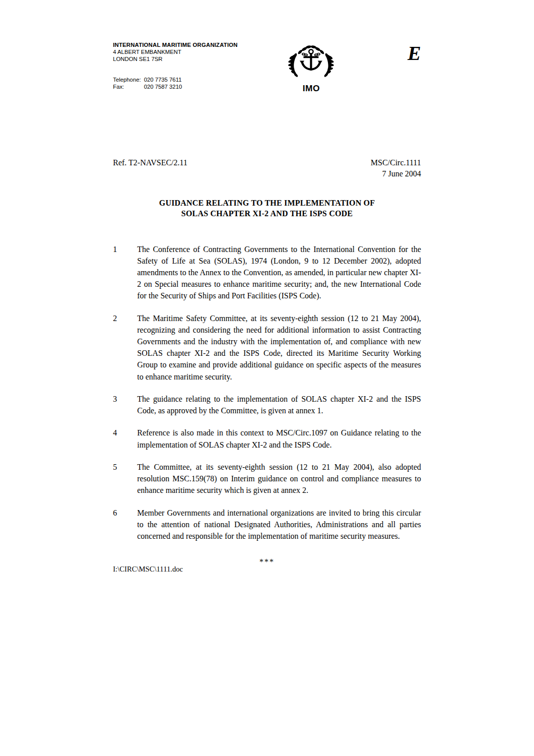INTERNATIONAL MARITIME ORGANIZATION
4 ALBERT EMBANKMENT
LONDON SE1 7SR
| Telephone: | 020 7735 7611 |
| Fax: | 020 7587 3210 |
IMO
E
Ref. T2-NAVSEC/2.11 MSC/Circ.1111 7 June 2004
GUIDANCE RELATING TO THE IMPLEMENTATION OF
SOLAS CHAPTER XI-2 AND THE ISPS CODE
1 The Conference of Contracting Governments to the International Convention for the Safety of Life at Sea (SOLAS), 1974 (London, 9 to 12 December 2002), adopted amendments to the Annex to the Convention, as amended, in particular new chapter XI-2 on Special measures to enhance maritime security; and, the new International Code for the Security of Ships and Port Facilities (ISPS Code).
2 The Maritime Safety Committee, at its seventy-eighth session (12 to 21 May 2004), recognizing and considering the need for additional information to assist Contracting Governments and the industry with the implementation of, and compliance with new SOLAS chapter XI-2 and the ISPS Code, directed its Maritime Security Working Group to examine and provide additional guidance on specific aspects of the measures to enhance maritime security.
3 The guidance relating to the implementation of SOLAS chapter XI-2 and the ISPS Code, as approved by the Committee, is given at annex 1.
4 Reference is also made in this context to MSC/Circ.1097 on Guidance relating to the implementation of SOLAS chapter XI-2 and the ISPS Code.
5 The Committee, at its seventy-eighth session (12 to 21 May 2004), also adopted resolution MSC.159(78) on Interim guidance on control and compliance measures to enhance maritime security which is given at annex 2.
6 Member Governments and international organizations are invited to bring this circular to the attention of national Designated Authorities, Administrations and all parties concerned and responsible for the implementation of maritime security measures.
***
I:\CIRC\MSC\1111.doc